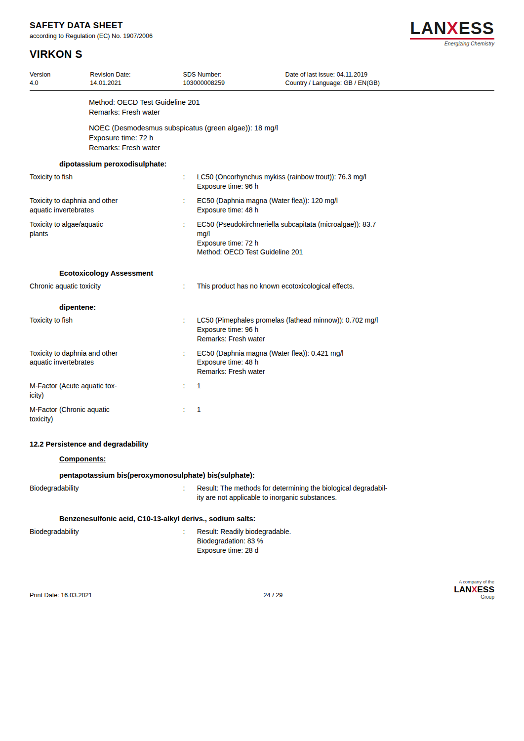SAFETY DATA SHEET
according to Regulation (EC) No. 1907/2006
VIRKON S
LANXESS
Energizing Chemistry
| Version 4.0 | Revision Date: 14.01.2021 | SDS Number: 103000008259 | Date of last issue: 04.11.2019 Country / Language: GB / EN(GB) |
Method: OECD Test Guideline 201
Remarks: Fresh water
NOEC (Desmodesmus subspicatus (green algae)): 18 mg/l
Exposure time: 72 h
Remarks: Fresh water
dipotassium peroxodisulphate:
| Toxicity to fish | : | LC50 (Oncorhynchus mykiss (rainbow trout)): 76.3 mg/l Exposure time: 96 h |
| Toxicity to daphnia and other aquatic invertebrates | : | EC50 (Daphnia magna (Water flea)): 120 mg/l Exposure time: 48 h |
| Toxicity to algae/aquatic plants | : | EC50 (Pseudokirchneriella subcapitata (microalgae)): 83.7 mg/l Exposure time: 72 h Method: OECD Test Guideline 201 |
Ecotoxicology Assessment
| Chronic aquatic toxicity | : | This product has no known ecotoxicological effects. |
dipentene:
| Toxicity to fish | : | LC50 (Pimephales promelas (fathead minnow)): 0.702 mg/l Exposure time: 96 h Remarks: Fresh water |
| Toxicity to daphnia and other aquatic invertebrates | : | EC50 (Daphnia magna (Water flea)): 0.421 mg/l Exposure time: 48 h Remarks: Fresh water |
| M-Factor (Acute aquatic tox- icity) | : | 1 |
| M-Factor (Chronic aquatic toxicity) | : | 1 |
12.2 Persistence and degradability
Components:
pentapotassium bis(peroxymonosulphate) bis(sulphate):
| Biodegradability | : | Result: The methods for determining the biological degradabil- ity are not applicable to inorganic substances. |
Benzenesulfonic acid, C10-13-alkyl derivs., sodium salts:
| Biodegradability | : | Result: Readily biodegradable. Biodegradation: 83 % Exposure time: 28 d |
Print Date: 16.03.2021
24 / 29
A company of the
LANXESS
Group